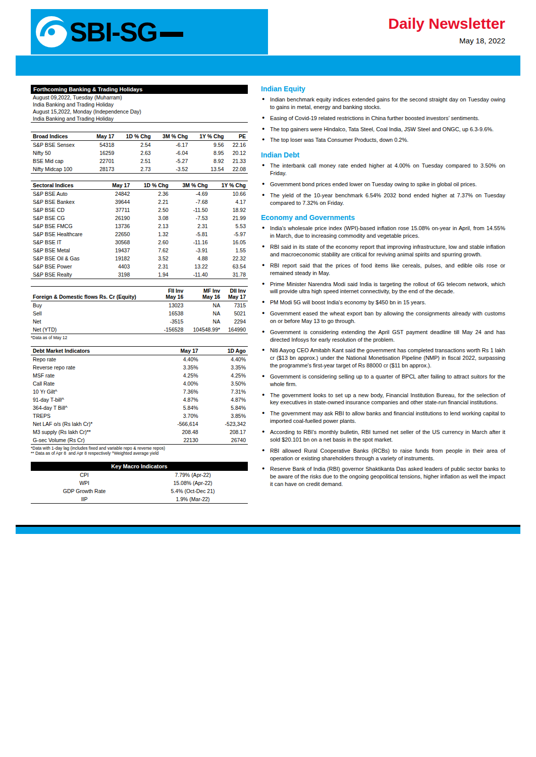SBI-SG
Daily Newsletter
May 18, 2022
Forthcoming Banking & Trading Holidays
| August 09,2022, Tuesday (Muharram) |
| India Banking and Trading Holiday |
| August 15,2022, Monday (Independence Day) |
| India Banking and Trading Holiday |
| Broad Indices | May 17 | 1D % Chg | 3M % Chg | 1Y % Chg | PE |
| --- | --- | --- | --- | --- | --- |
| S&P BSE Sensex | 54318 | 2.54 | -6.17 | 9.56 | 22.16 |
| Nifty 50 | 16259 | 2.63 | -6.04 | 8.95 | 20.12 |
| BSE Mid cap | 22701 | 2.51 | -5.27 | 8.92 | 21.33 |
| Nifty Midcap 100 | 28173 | 2.73 | -3.52 | 13.54 | 22.08 |
| Sectoral Indices | May 17 | 1D % Chg | 3M % Chg | 1Y % Chg |
| --- | --- | --- | --- | --- |
| S&P BSE Auto | 24842 | 2.36 | -4.69 | 10.66 |
| S&P BSE Bankex | 39644 | 2.21 | -7.68 | 4.17 |
| S&P BSE CD | 37711 | 2.50 | -11.50 | 18.92 |
| S&P BSE CG | 26190 | 3.08 | -7.53 | 21.99 |
| S&P BSE FMCG | 13736 | 2.13 | 2.31 | 5.53 |
| S&P BSE Healthcare | 22650 | 1.32 | -5.81 | -5.97 |
| S&P BSE IT | 30568 | 2.60 | -11.16 | 16.05 |
| S&P BSE Metal | 19437 | 7.62 | -3.91 | 1.55 |
| S&P BSE Oil & Gas | 19182 | 3.52 | 4.88 | 22.32 |
| S&P BSE Power | 4403 | 2.31 | 13.22 | 63.54 |
| S&P BSE Realty | 3198 | 1.94 | -11.40 | 31.78 |
| Foreign & Domestic flows Rs. Cr (Equity) | FII Inv May 16 | MF Inv May 16 | DII Inv May 17 |
| --- | --- | --- | --- |
| Buy | 13023 | NA | 7315 |
| Sell | 16538 | NA | 5021 |
| Net | -3515 | NA | 2294 |
| Net (YTD) | -156528 | 104548.99* | 164990 |
*Data as of May 12
| Debt Market Indicators | May 17 | 1D Ago |
| --- | --- | --- |
| Repo rate | 4.40% | 4.40% |
| Reverse repo rate | 3.35% | 3.35% |
| MSF rate | 4.25% | 4.25% |
| Call Rate | 4.00% | 3.50% |
| 10 Yr Gilt^ | 7.36% | 7.31% |
| 91-day T-bill^ | 4.87% | 4.87% |
| 364-day T Bill^ | 5.84% | 5.84% |
| TREPS | 3.70% | 3.85% |
| Net LAF o/s (Rs lakh Cr)* | -566,614 | -523,342 |
| M3 supply (Rs lakh Cr)** | 208.48 | 208.17 |
| G-sec Volume (Rs Cr) | 22130 | 26740 |
*Data with 1-day lag (includes fixed and variable repo & reverse repos)
** Data as of Apr 8 and Apr 8 respectively ^Weighted average yield
Key Macro Indicators
| CPI | 7.79% (Apr-22) |
| WPI | 15.08% (Apr-22) |
| GDP Growth Rate | 5.4% (Oct-Dec 21) |
| IIP | 1.9% (Mar-22) |
Indian Equity
Indian benchmark equity indices extended gains for the second straight day on Tuesday owing to gains in metal, energy and banking stocks.
Easing of Covid-19 related restrictions in China further boosted investors’ sentiments.
The top gainers were Hindalco, Tata Steel, Coal India, JSW Steel and ONGC, up 6.3-9.6%.
The top loser was Tata Consumer Products, down 0.2%.
Indian Debt
The interbank call money rate ended higher at 4.00% on Tuesday compared to 3.50% on Friday.
Government bond prices ended lower on Tuesday owing to spike in global oil prices.
The yield of the 10-year benchmark 6.54% 2032 bond ended higher at 7.37% on Tuesday compared to 7.32% on Friday.
Economy and Governments
India’s wholesale price index (WPI)-based inflation rose 15.08% on-year in April, from 14.55% in March, due to increasing commodity and vegetable prices.
RBI said in its state of the economy report that improving infrastructure, low and stable inflation and macroeconomic stability are critical for reviving animal spirits and spurring growth.
RBI report said that the prices of food items like cereals, pulses, and edible oils rose or remained steady in May.
Prime Minister Narendra Modi said India is targeting the rollout of 6G telecom network, which will provide ultra high speed internet connectivity, by the end of the decade.
PM Modi 5G will boost India's economy by $450 bn in 15 years.
Government eased the wheat export ban by allowing the consignments already with customs on or before May 13 to go through.
Government is considering extending the April GST payment deadline till May 24 and has directed Infosys for early resolution of the problem.
Niti Aayog CEO Amitabh Kant said the government has completed transactions worth Rs 1 lakh cr ($13 bn approx.) under the National Monetisation Pipeline (NMP) in fiscal 2022, surpassing the programme's first-year target of Rs 88000 cr ($11 bn approx.).
Government is considering selling up to a quarter of BPCL after failing to attract suitors for the whole firm.
The government looks to set up a new body, Financial Institution Bureau, for the selection of key executives in state-owned insurance companies and other state-run financial institutions.
The government may ask RBI to allow banks and financial institutions to lend working capital to imported coal-fuelled power plants.
According to RBI's monthly bulletin, RBI turned net seller of the US currency in March after it sold $20.101 bn on a net basis in the spot market.
RBI allowed Rural Cooperative Banks (RCBs) to raise funds from people in their area of operation or existing shareholders through a variety of instruments.
Reserve Bank of India (RBI) governor Shaktikanta Das asked leaders of public sector banks to be aware of the risks due to the ongoing geopolitical tensions, higher inflation as well the impact it can have on credit demand.